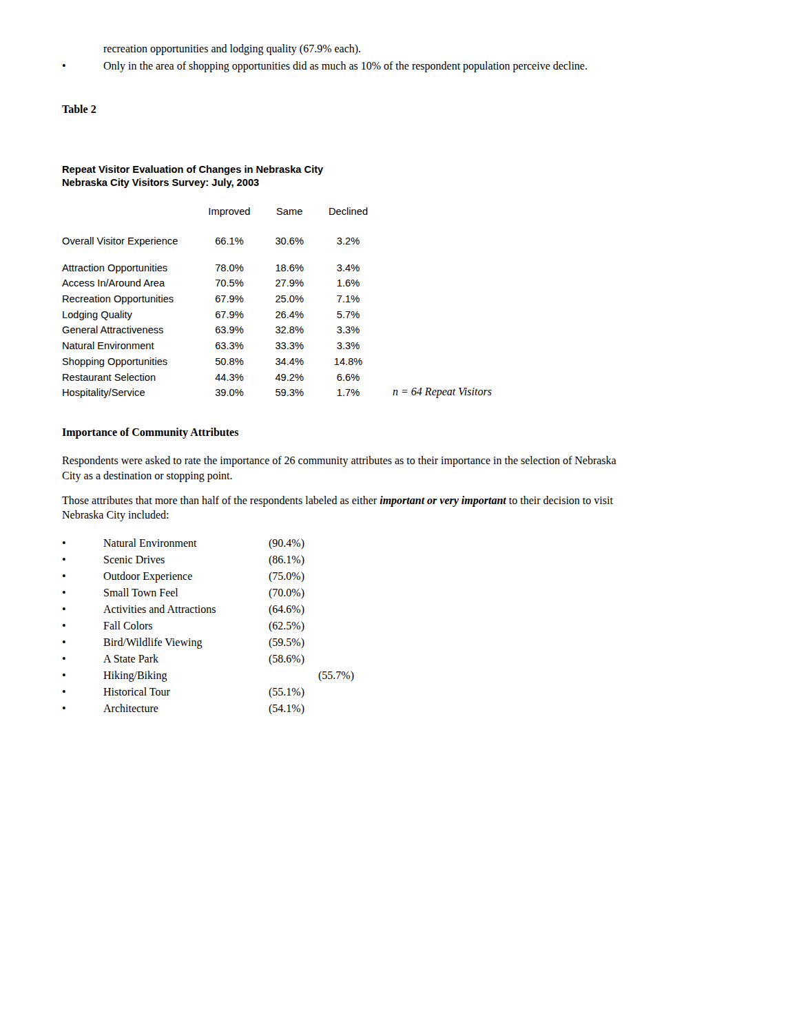recreation opportunities and lodging quality (67.9% each).
•
Only in the area of shopping opportunities did as much as 10% of the respondent population perceive decline.
Table 2
Repeat Visitor Evaluation of Changes in Nebraska City
Nebraska City Visitors Survey: July, 2003
| | Improved | Same | Declined | |
| --- | --- | --- | --- | --- |
| Overall Visitor Experience | 66.1% | 30.6% | 3.2% | |
| Attraction Opportunities | 78.0% | 18.6% | 3.4% | |
| Access In/Around Area | 70.5% | 27.9% | 1.6% | |
| Recreation Opportunities | 67.9% | 25.0% | 7.1% | |
| Lodging Quality | 67.9% | 26.4% | 5.7% | |
| General Attractiveness | 63.9% | 32.8% | 3.3% | |
| Natural Environment | 63.3% | 33.3% | 3.3% | |
| Shopping Opportunities | 50.8% | 34.4% | 14.8% | |
| Restaurant Selection | 44.3% | 49.2% | 6.6% | n = 64 Repeat Visitors |
| Hospitality/Service | 39.0% | 59.3% | 1.7% |
Importance of Community Attributes
Respondents were asked to rate the importance of 26 community attributes as to their importance in the selection of Nebraska City as a destination or stopping point.
Those attributes that more than half of the respondents labeled as either important or very important to their decision to visit Nebraska City included:
•
Natural Environment
(90.4%)
•
Scenic Drives
(86.1%)
•
Outdoor Experience
(75.0%)
•
Small Town Feel
(70.0%)
•
Activities and Attractions
(64.6%)
•
Fall Colors
(62.5%)
•
Bird/Wildlife Viewing
(59.5%)
•
A State Park
(58.6%)
•
Hiking/Biking
(55.7%)
•
Historical Tour
(55.1%)
•
Architecture
(54.1%)